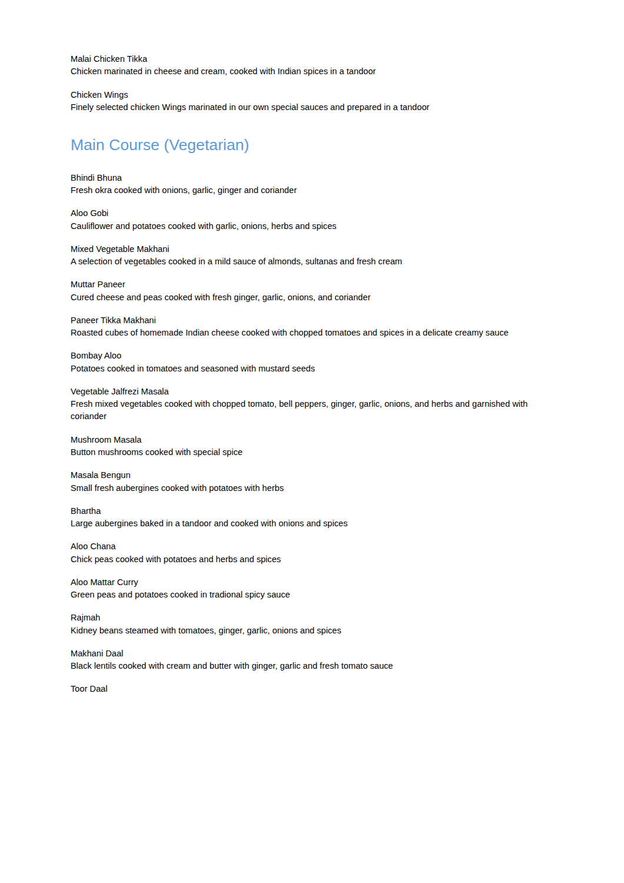Malai Chicken Tikka
Chicken marinated in cheese and cream, cooked with Indian spices in a tandoor
Chicken Wings
Finely selected chicken Wings marinated in our own special sauces and prepared in a tandoor
Main Course (Vegetarian)
Bhindi Bhuna
Fresh okra cooked with onions, garlic, ginger and coriander
Aloo Gobi
Cauliflower and potatoes cooked with garlic, onions, herbs and spices
Mixed Vegetable Makhani
A selection of vegetables cooked in a mild sauce of almonds, sultanas and fresh cream
Muttar Paneer
Cured cheese and peas cooked with fresh ginger, garlic, onions, and coriander
Paneer Tikka Makhani
Roasted cubes of homemade Indian cheese cooked with chopped tomatoes and spices in a delicate creamy sauce
Bombay Aloo
Potatoes cooked in tomatoes and seasoned with mustard seeds
Vegetable Jalfrezi Masala
Fresh mixed vegetables cooked with chopped tomato, bell peppers, ginger, garlic, onions, and herbs and garnished with coriander
Mushroom Masala
Button mushrooms cooked with special spice
Masala Bengun
Small fresh aubergines cooked with potatoes with herbs
Bhartha
Large aubergines baked in a tandoor and cooked with onions and spices
Aloo Chana
Chick peas cooked with potatoes and herbs and spices
Aloo Mattar Curry
Green peas and potatoes cooked in tradional spicy sauce
Rajmah
Kidney beans steamed with tomatoes, ginger, garlic, onions and spices
Makhani Daal
Black lentils cooked with cream and butter with ginger, garlic and fresh tomato sauce
Toor Daal